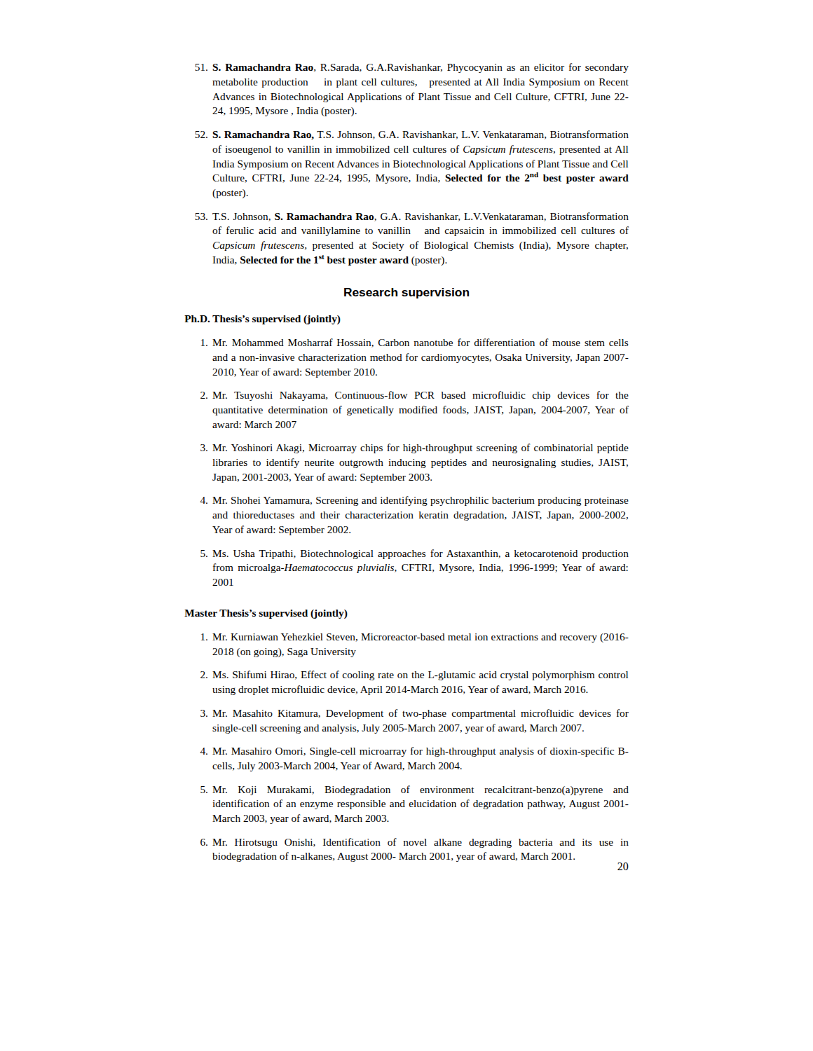51 S. Ramachandra Rao, R.Sarada, G.A.Ravishankar, Phycocyanin as an elicitor for secondary metabolite production in plant cell cultures, presented at All India Symposium on Recent Advances in Biotechnological Applications of Plant Tissue and Cell Culture, CFTRI, June 22-24, 1995, Mysore , India (poster).
52 S. Ramachandra Rao, T.S. Johnson, G.A. Ravishankar, L.V. Venkataraman, Biotransformation of isoeugenol to vanillin in immobilized cell cultures of Capsicum frutescens, presented at All India Symposium on Recent Advances in Biotechnological Applications of Plant Tissue and Cell Culture, CFTRI, June 22-24, 1995, Mysore, India, Selected for the 2nd best poster award (poster).
53 T.S. Johnson, S. Ramachandra Rao, G.A. Ravishankar, L.V.Venkataraman, Biotransformation of ferulic acid and vanillylamine to vanillin and capsaicin in immobilized cell cultures of Capsicum frutescens, presented at Society of Biological Chemists (India), Mysore chapter, India, Selected for the 1st best poster award (poster).
Research supervision
Ph.D. Thesis’s supervised (jointly)
1 Mr. Mohammed Mosharraf Hossain, Carbon nanotube for differentiation of mouse stem cells and a non-invasive characterization method for cardiomyocytes, Osaka University, Japan 2007-2010, Year of award: September 2010.
2 Mr. Tsuyoshi Nakayama, Continuous-flow PCR based microfluidic chip devices for the quantitative determination of genetically modified foods, JAIST, Japan, 2004-2007, Year of award: March 2007
3 Mr. Yoshinori Akagi, Microarray chips for high-throughput screening of combinatorial peptide libraries to identify neurite outgrowth inducing peptides and neurosignaling studies, JAIST, Japan, 2001-2003, Year of award: September 2003.
4 Mr. Shohei Yamamura, Screening and identifying psychrophilic bacterium producing proteinase and thioreductases and their characterization keratin degradation, JAIST, Japan, 2000-2002, Year of award: September 2002.
5 Ms. Usha Tripathi, Biotechnological approaches for Astaxanthin, a ketocarotenoid production from microalga-Haematococcus pluvialis, CFTRI, Mysore, India, 1996-1999; Year of award: 2001
Master Thesis’s supervised (jointly)
1 Mr. Kurniawan Yehezkiel Steven, Microreactor-based metal ion extractions and recovery (2016-2018 (on going), Saga University
2 Ms. Shifumi Hirao, Effect of cooling rate on the L-glutamic acid crystal polymorphism control using droplet microfluidic device, April 2014-March 2016, Year of award, March 2016.
3 Mr. Masahito Kitamura, Development of two-phase compartmental microfluidic devices for single-cell screening and analysis, July 2005-March 2007, year of award, March 2007.
4 Mr. Masahiro Omori, Single-cell microarray for high-throughput analysis of dioxin-specific B-cells, July 2003-March 2004, Year of Award, March 2004.
5 Mr. Koji Murakami, Biodegradation of environment recalcitrant-benzo(a)pyrene and identification of an enzyme responsible and elucidation of degradation pathway, August 2001- March 2003, year of award, March 2003.
6 Mr. Hirotsugu Onishi, Identification of novel alkane degrading bacteria and its use in biodegradation of n-alkanes, August 2000- March 2001, year of award, March 2001.
20